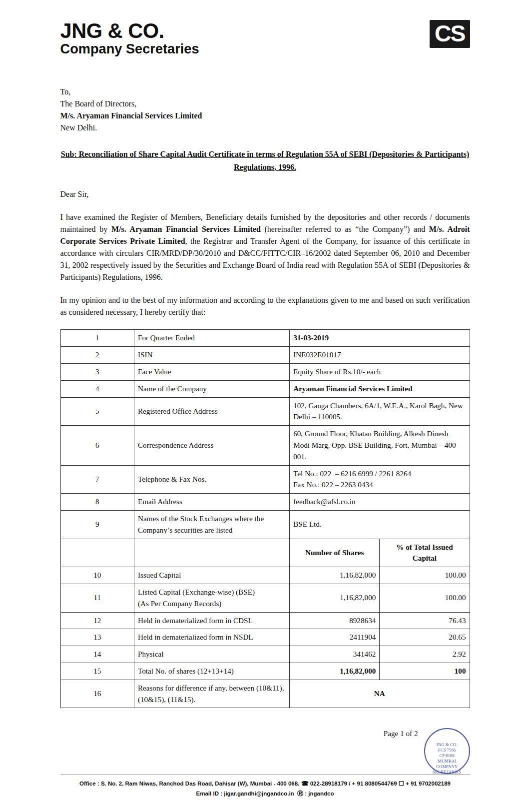JNG & CO.
Company Secretaries
CS
To,
The Board of Directors,
M/s. Aryaman Financial Services Limited
New Delhi.
Sub: Reconciliation of Share Capital Audit Certificate in terms of Regulation 55A of SEBI (Depositories & Participants) Regulations, 1996.
Dear Sir,
I have examined the Register of Members, Beneficiary details furnished by the depositories and other records / documents maintained by M/s. Aryaman Financial Services Limited (hereinafter referred to as “the Company”) and M/s. Adroit Corporate Services Private Limited, the Registrar and Transfer Agent of the Company, for issuance of this certificate in accordance with circulars CIR/MRD/DP/30/2010 and D&CC/FITTC/CIR–16/2002 dated September 06, 2010 and December 31, 2002 respectively issued by the Securities and Exchange Board of India read with Regulation 55A of SEBI (Depositories & Participants) Regulations, 1996.
In my opinion and to the best of my information and according to the explanations given to me and based on such verification as considered necessary, I hereby certify that:
| 1 | For Quarter Ended | 31-03-2019 |
| 2 | ISIN | INE032E01017 |
| 3 | Face Value | Equity Share of Rs.10/- each |
| 4 | Name of the Company | Aryaman Financial Services Limited |
| 5 | Registered Office Address | 102, Ganga Chambers, 6A/1, W.E.A., Karol Bagh, New Delhi – 110005. |
| 6 | Correspondence Address | 60, Ground Floor, Khatau Building, Alkesh Dinesh Modi Marg, Opp. BSE Building, Fort, Mumbai – 400 001. |
| 7 | Telephone & Fax Nos. | Tel No.: 022 – 6216 6999 / 2261 8264 Fax No.: 022 – 2263 0434 |
| 8 | Email Address | feedback@afsl.co.in |
| 9 | Names of the Stock Exchanges where the Company’s securities are listed | BSE Ltd. |
| | | Number of Shares | % of Total Issued Capital |
| 10 | Issued Capital | 1,16,82,000 | 100.00 |
| 11 | Listed Capital (Exchange-wise) (BSE) (As Per Company Records) | 1,16,82,000 | 100.00 |
| 12 | Held in dematerialized form in CDSL | 8928634 | 76.43 |
| 13 | Held in dematerialized form in NSDL | 2411904 | 20.65 |
| 14 | Physical | 341462 | 2.92 |
| 15 | Total No. of shares (12+13+14) | 1,16,82,000 | 100 |
| 16 | Reasons for difference if any, between (10&11), (10&15), (11&15). | NA |
JNG & CO.
FCS 7566
CP 8108
MUMBAI
COMPANY SECRETARIES
Page 1 of 2
Office : S. No. 2, Ram Niwas, Ranchod Das Road, Dahisar (W), Mumbai - 400 068. ☎ 022-28918179 / + 91 8080544769 ☐ + 91 9702002189
Email ID : jigar.gandhi@jngandco.in Ⓡ : jngandco